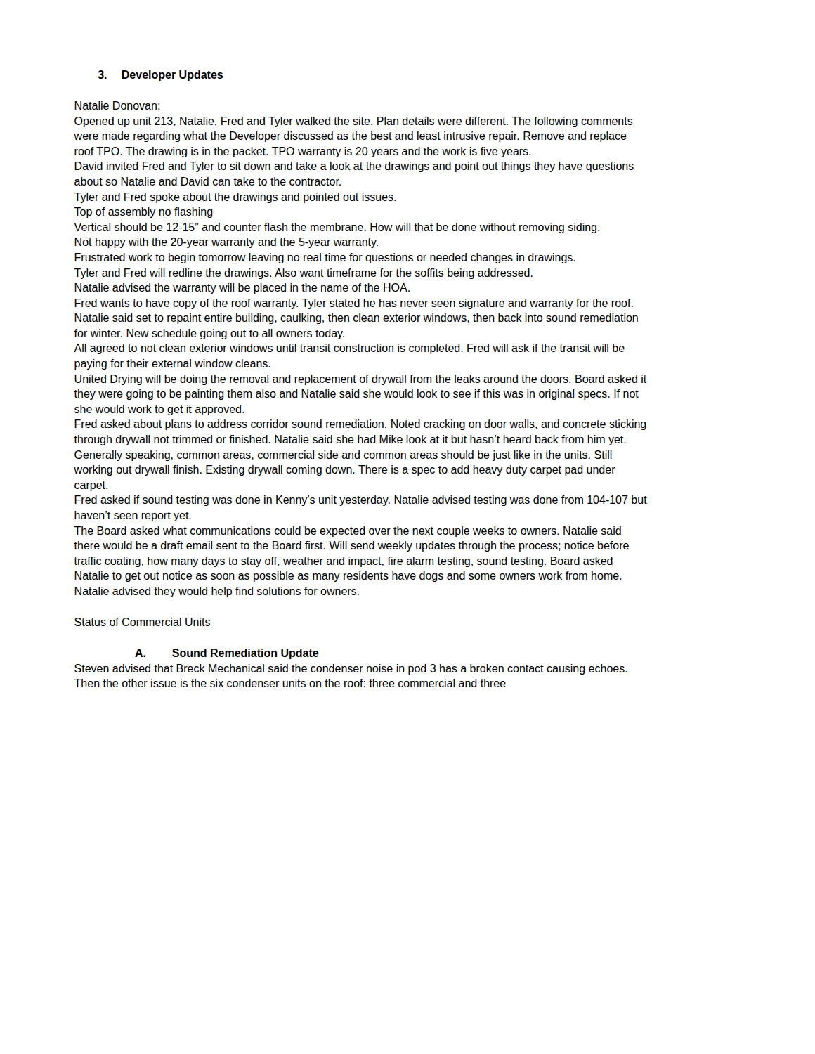3. Developer Updates
Natalie Donovan:
Opened up unit 213, Natalie, Fred and Tyler walked the site. Plan details were different. The following comments were made regarding what the Developer discussed as the best and least intrusive repair. Remove and replace roof TPO. The drawing is in the packet. TPO warranty is 20 years and the work is five years.
David invited Fred and Tyler to sit down and take a look at the drawings and point out things they have questions about so Natalie and David can take to the contractor.
Tyler and Fred spoke about the drawings and pointed out issues.
Top of assembly no flashing
Vertical should be 12-15” and counter flash the membrane. How will that be done without removing siding.
Not happy with the 20-year warranty and the 5-year warranty.
Frustrated work to begin tomorrow leaving no real time for questions or needed changes in drawings.
Tyler and Fred will redline the drawings. Also want timeframe for the soffits being addressed.
Natalie advised the warranty will be placed in the name of the HOA.
Fred wants to have copy of the roof warranty. Tyler stated he has never seen signature and warranty for the roof.
Natalie said set to repaint entire building, caulking, then clean exterior windows, then back into sound remediation for winter. New schedule going out to all owners today.
All agreed to not clean exterior windows until transit construction is completed. Fred will ask if the transit will be paying for their external window cleans.
United Drying will be doing the removal and replacement of drywall from the leaks around the doors. Board asked it they were going to be painting them also and Natalie said she would look to see if this was in original specs. If not she would work to get it approved.
Fred asked about plans to address corridor sound remediation. Noted cracking on door walls, and concrete sticking through drywall not trimmed or finished. Natalie said she had Mike look at it but hasn’t heard back from him yet. Generally speaking, common areas, commercial side and common areas should be just like in the units. Still working out drywall finish. Existing drywall coming down. There is a spec to add heavy duty carpet pad under carpet.
Fred asked if sound testing was done in Kenny’s unit yesterday. Natalie advised testing was done from 104-107 but haven’t seen report yet.
The Board asked what communications could be expected over the next couple weeks to owners. Natalie said there would be a draft email sent to the Board first. Will send weekly updates through the process; notice before traffic coating, how many days to stay off, weather and impact, fire alarm testing, sound testing. Board asked Natalie to get out notice as soon as possible as many residents have dogs and some owners work from home. Natalie advised they would help find solutions for owners.
Status of Commercial Units
A. Sound Remediation Update
Steven advised that Breck Mechanical said the condenser noise in pod 3 has a broken contact causing echoes. Then the other issue is the six condenser units on the roof: three commercial and three